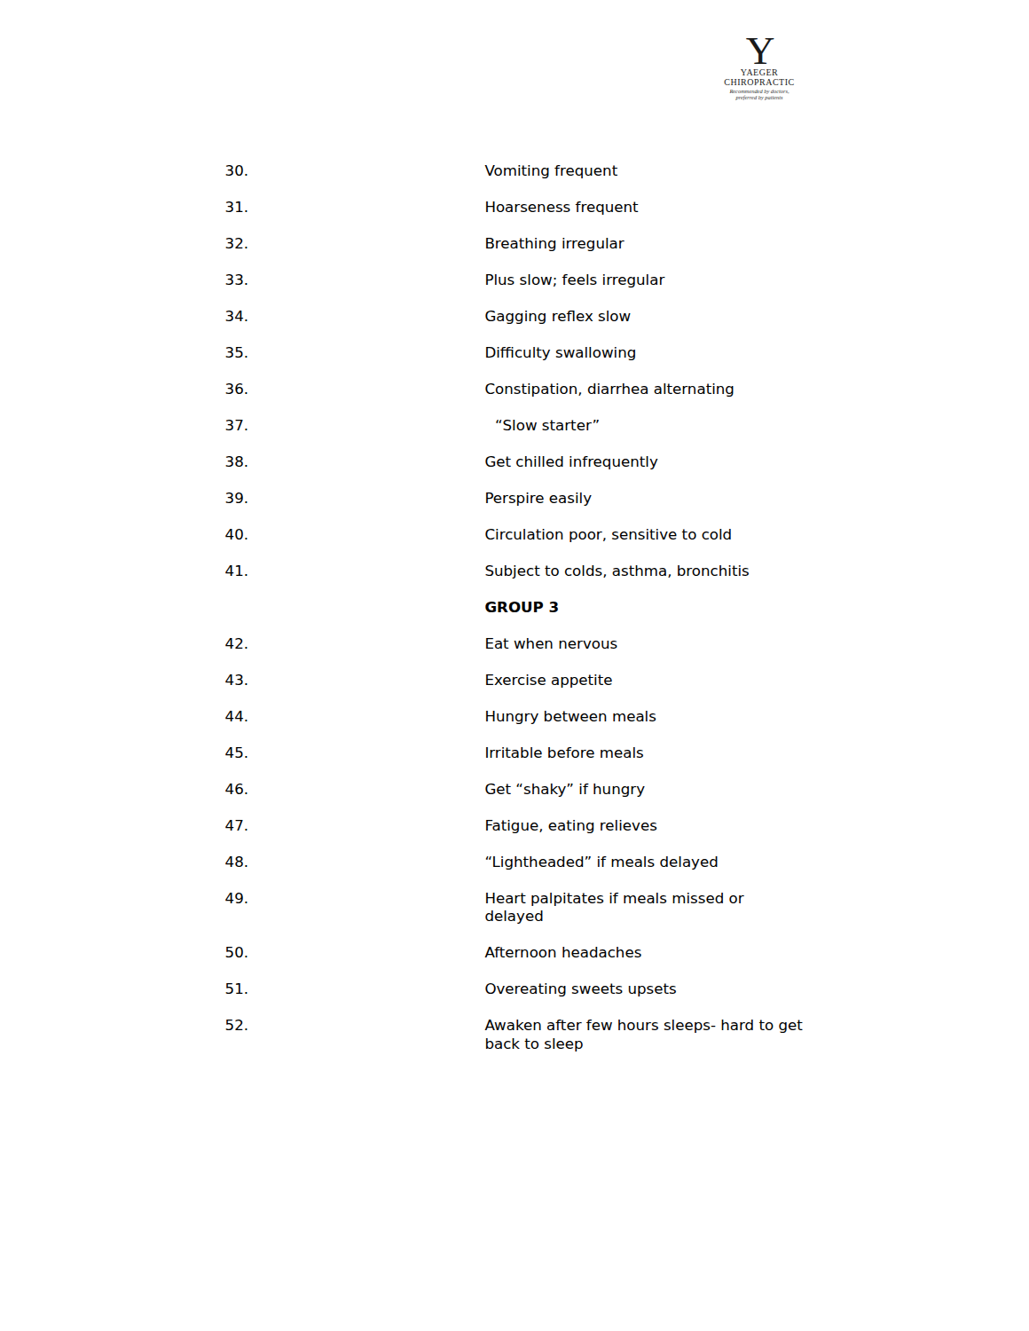Y YAEGER CHIROPRACTIC Recommended by doctors,
preferred by patients
| 30. | Vomiting frequent |
| 31. | Hoarseness frequent |
| 32. | Breathing irregular |
| 33. | Plus slow; feels irregular |
| 34. | Gagging reflex slow |
| 35. | Difficulty swallowing |
| 36. | Constipation, diarrhea alternating |
| 37. | “Slow starter” |
| 38. | Get chilled infrequently |
| 39. | Perspire easily |
| 40. | Circulation poor, sensitive to cold |
| 41. | Subject to colds, asthma, bronchitis |
| | GROUP 3 |
| 42. | Eat when nervous |
| 43. | Exercise appetite |
| 44. | Hungry between meals |
| 45. | Irritable before meals |
| 46. | Get “shaky” if hungry |
| 47. | Fatigue, eating relieves |
| 48. | “Lightheaded” if meals delayed |
| 49. | Heart palpitates if meals missed or delayed |
| 50. | Afternoon headaches |
| 51. | Overeating sweets upsets |
| 52. | Awaken after few hours sleeps- hard to get back to sleep |